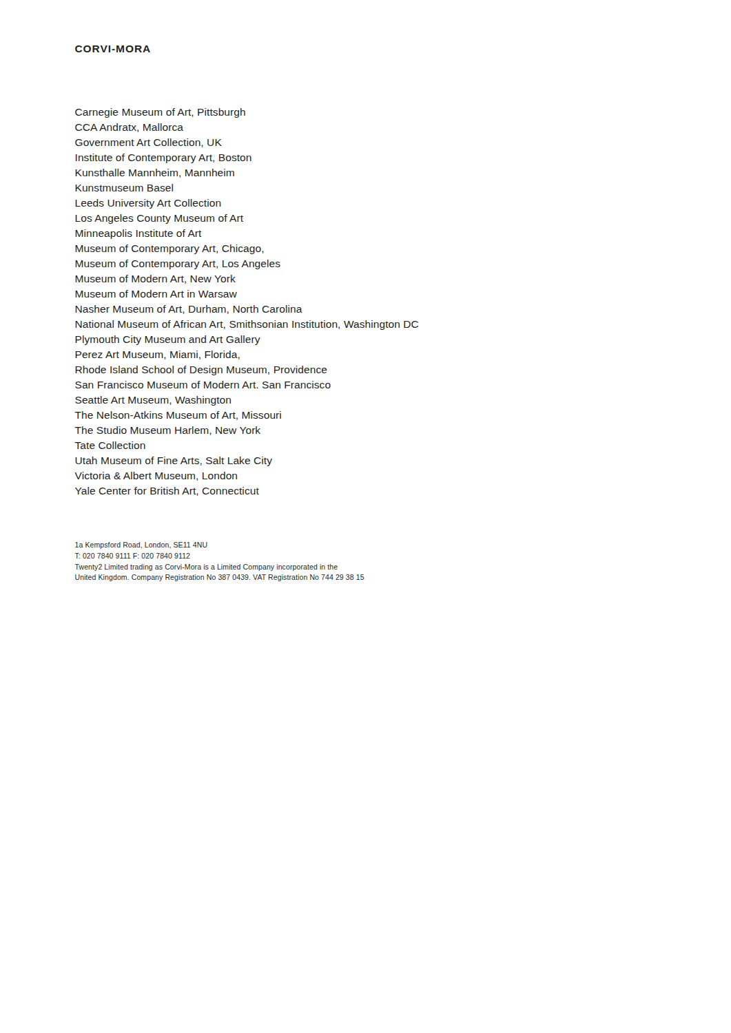CORVI-MORA
Carnegie Museum of Art, Pittsburgh
CCA Andratx, Mallorca
Government Art Collection, UK
Institute of Contemporary Art, Boston
Kunsthalle Mannheim, Mannheim
Kunstmuseum Basel
Leeds University Art Collection
Los Angeles County Museum of Art
Minneapolis Institute of Art
Museum of Contemporary Art, Chicago,
Museum of Contemporary Art, Los Angeles
Museum of Modern Art, New York
Museum of Modern Art in Warsaw
Nasher Museum of Art, Durham, North Carolina
National Museum of African Art, Smithsonian Institution, Washington DC
Plymouth City Museum and Art Gallery
Perez Art Museum, Miami, Florida,
Rhode Island School of Design Museum, Providence
San Francisco Museum of Modern Art. San Francisco
Seattle Art Museum, Washington
The Nelson-Atkins Museum of Art, Missouri
The Studio Museum Harlem, New York
Tate Collection
Utah Museum of Fine Arts, Salt Lake City
Victoria & Albert Museum, London
Yale Center for British Art, Connecticut
1a Kempsford Road, London, SE11 4NU
T: 020 7840 9111 F: 020 7840 9112
Twenty2 Limited trading as Corvi-Mora is a Limited Company incorporated in the
United Kingdom. Company Registration No 387 0439. VAT Registration No 744 29 38 15